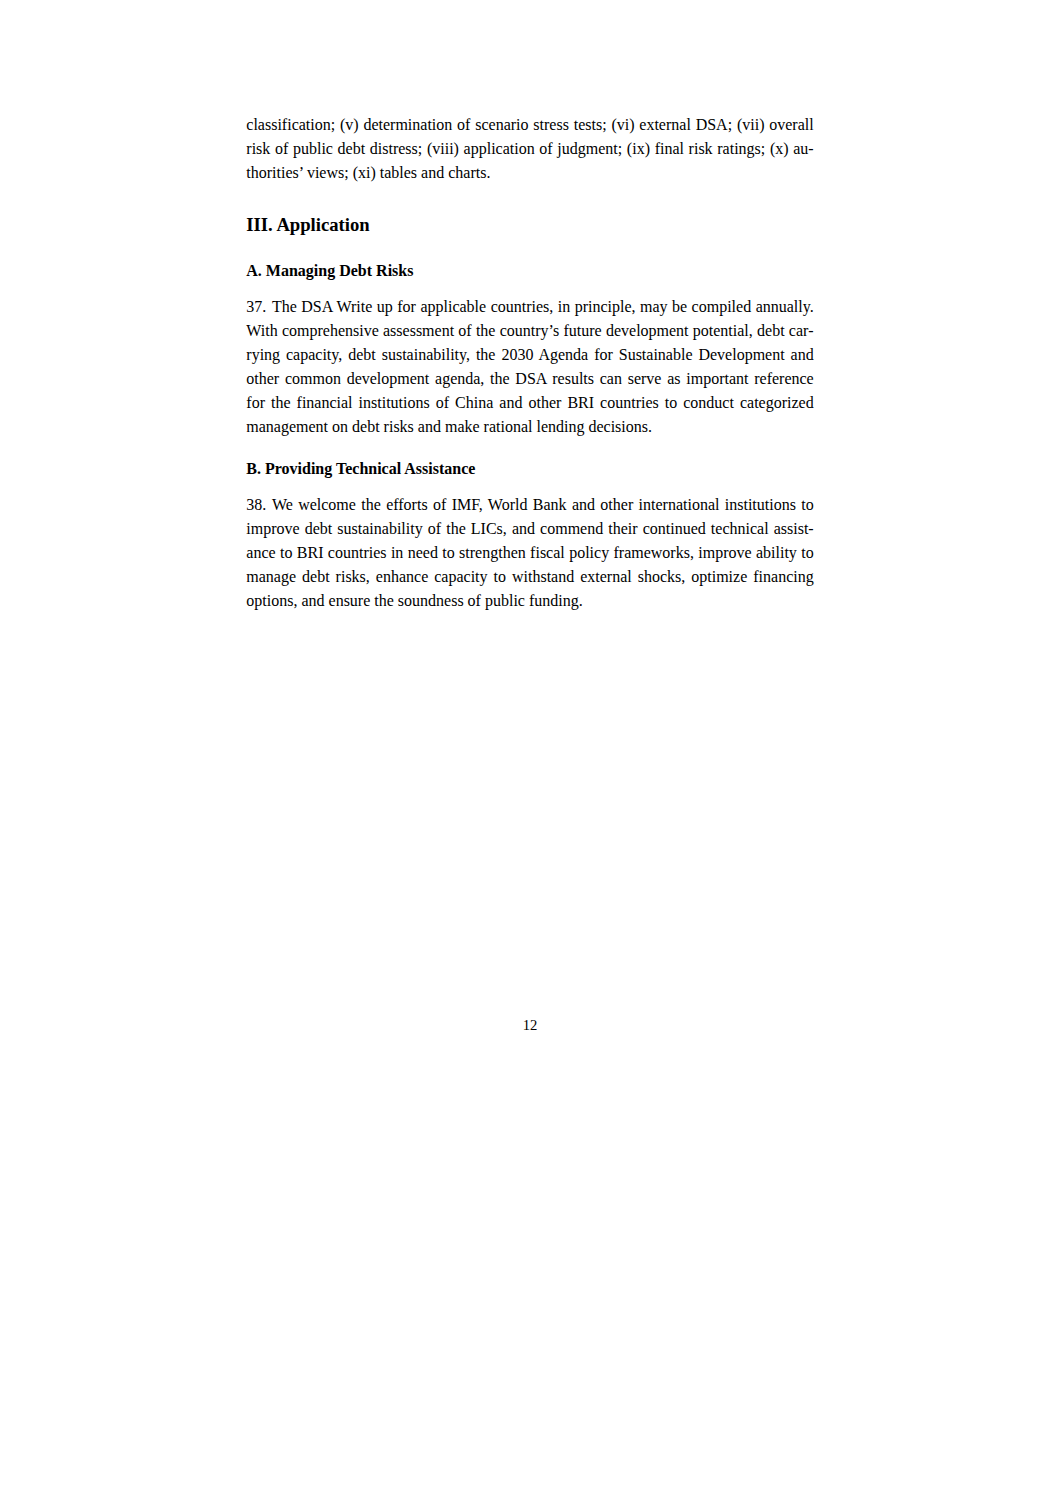classification; (v) determination of scenario stress tests; (vi) external DSA; (vii) overall risk of public debt distress; (viii) application of judgment; (ix) final risk ratings; (x) authorities’ views; (xi) tables and charts.
III. Application
A. Managing Debt Risks
37. The DSA Write up for applicable countries, in principle, may be compiled annually. With comprehensive assessment of the country’s future development potential, debt carrying capacity, debt sustainability, the 2030 Agenda for Sustainable Development and other common development agenda, the DSA results can serve as important reference for the financial institutions of China and other BRI countries to conduct categorized management on debt risks and make rational lending decisions.
B. Providing Technical Assistance
38. We welcome the efforts of IMF, World Bank and other international institutions to improve debt sustainability of the LICs, and commend their continued technical assistance to BRI countries in need to strengthen fiscal policy frameworks, improve ability to manage debt risks, enhance capacity to withstand external shocks, optimize financing options, and ensure the soundness of public funding.
12